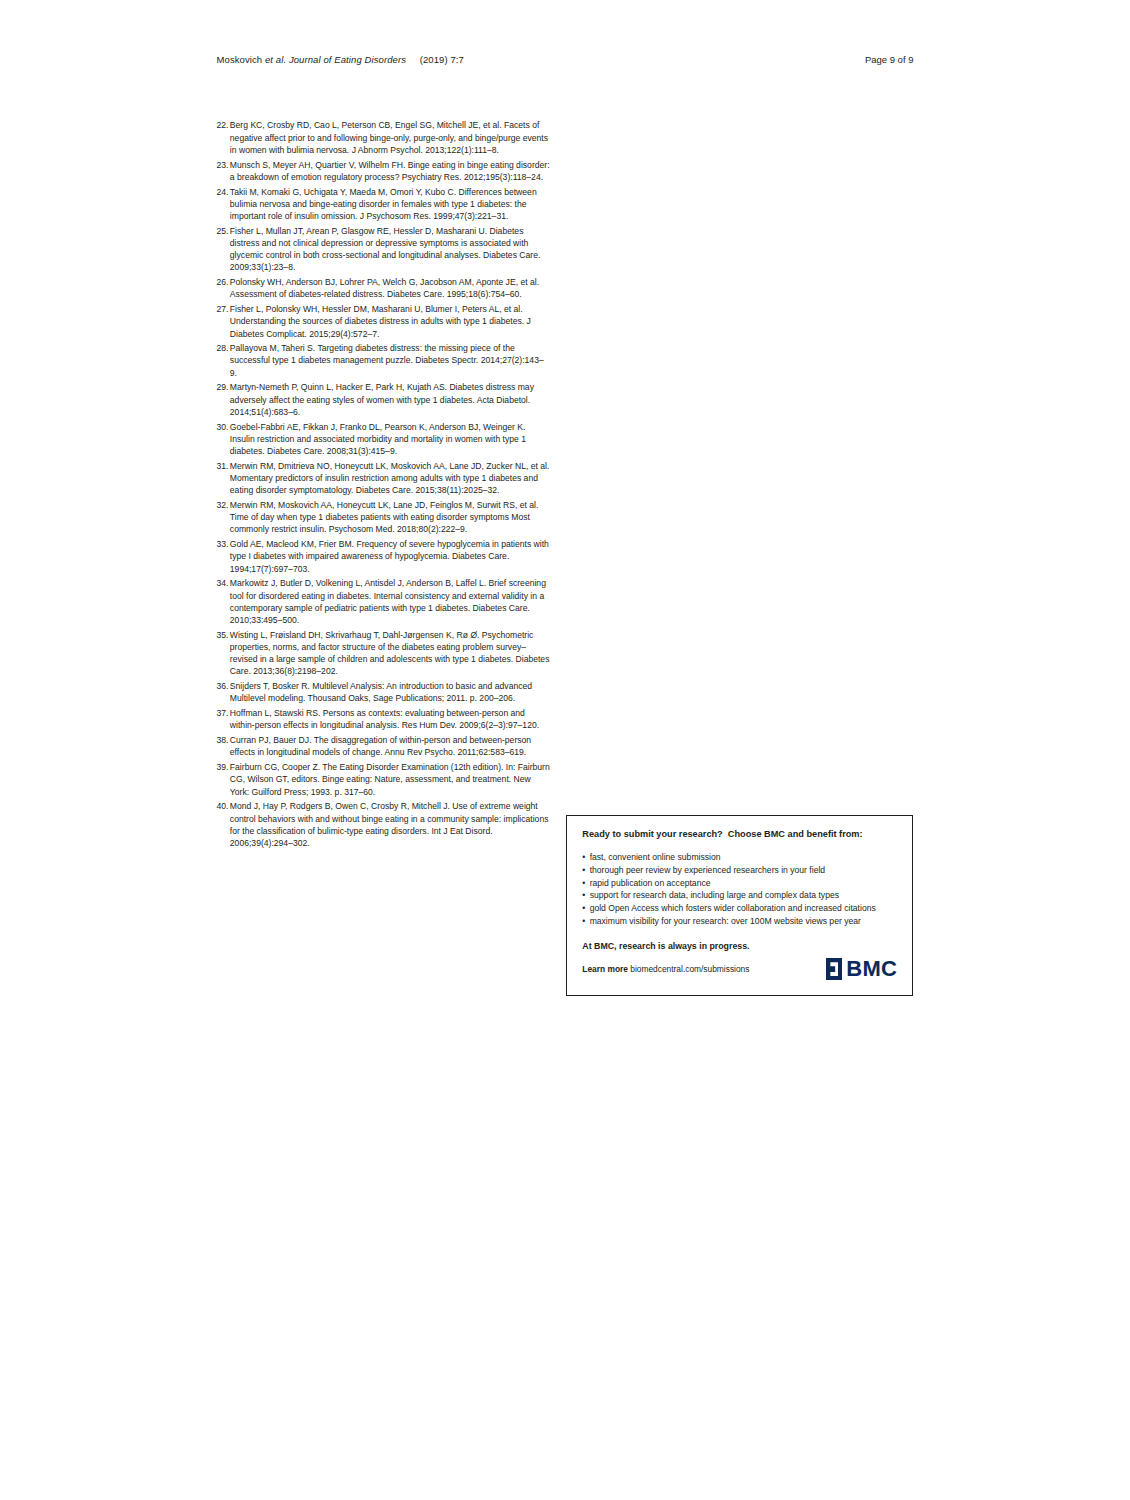Moskovich et al. Journal of Eating Disorders (2019) 7:7
Page 9 of 9
Berg KC, Crosby RD, Cao L, Peterson CB, Engel SG, Mitchell JE, et al. Facets of negative affect prior to and following binge-only, purge-only, and binge/purge events in women with bulimia nervosa. J Abnorm Psychol. 2013;122(1):111–8.
Munsch S, Meyer AH, Quartier V, Wilhelm FH. Binge eating in binge eating disorder: a breakdown of emotion regulatory process? Psychiatry Res. 2012;195(3):118–24.
Takii M, Komaki G, Uchigata Y, Maeda M, Omori Y, Kubo C. Differences between bulimia nervosa and binge-eating disorder in females with type 1 diabetes: the important role of insulin omission. J Psychosom Res. 1999;47(3):221–31.
Fisher L, Mullan JT, Arean P, Glasgow RE, Hessler D, Masharani U. Diabetes distress and not clinical depression or depressive symptoms is associated with glycemic control in both cross-sectional and longitudinal analyses. Diabetes Care. 2009;33(1):23–8.
Polonsky WH, Anderson BJ, Lohrer PA, Welch G, Jacobson AM, Aponte JE, et al. Assessment of diabetes-related distress. Diabetes Care. 1995;18(6):754–60.
Fisher L, Polonsky WH, Hessler DM, Masharani U, Blumer I, Peters AL, et al. Understanding the sources of diabetes distress in adults with type 1 diabetes. J Diabetes Complicat. 2015;29(4):572–7.
Pallayova M, Taheri S. Targeting diabetes distress: the missing piece of the successful type 1 diabetes management puzzle. Diabetes Spectr. 2014;27(2):143–9.
Martyn-Nemeth P, Quinn L, Hacker E, Park H, Kujath AS. Diabetes distress may adversely affect the eating styles of women with type 1 diabetes. Acta Diabetol. 2014;51(4):683–6.
Goebel-Fabbri AE, Fikkan J, Franko DL, Pearson K, Anderson BJ, Weinger K. Insulin restriction and associated morbidity and mortality in women with type 1 diabetes. Diabetes Care. 2008;31(3):415–9.
Merwin RM, Dmitrieva NO, Honeycutt LK, Moskovich AA, Lane JD, Zucker NL, et al. Momentary predictors of insulin restriction among adults with type 1 diabetes and eating disorder symptomatology. Diabetes Care. 2015;38(11):2025–32.
Merwin RM, Moskovich AA, Honeycutt LK, Lane JD, Feinglos M, Surwit RS, et al. Time of day when type 1 diabetes patients with eating disorder symptoms Most commonly restrict insulin. Psychosom Med. 2018;80(2):222–9.
Gold AE, Macleod KM, Frier BM. Frequency of severe hypoglycemia in patients with type I diabetes with impaired awareness of hypoglycemia. Diabetes Care. 1994;17(7):697–703.
Markowitz J, Butler D, Volkening L, Antisdel J, Anderson B, Laffel L. Brief screening tool for disordered eating in diabetes. Internal consistency and external validity in a contemporary sample of pediatric patients with type 1 diabetes. Diabetes Care. 2010;33:495–500.
Wisting L, Frøisland DH, Skrivarhaug T, Dahl-Jørgensen K, Rø Ø. Psychometric properties, norms, and factor structure of the diabetes eating problem survey–revised in a large sample of children and adolescents with type 1 diabetes. Diabetes Care. 2013;36(8):2198–202.
Snijders T, Bosker R. Multilevel Analysis: An introduction to basic and advanced Multilevel modeling. Thousand Oaks, Sage Publications; 2011. p. 200–206.
Hoffman L, Stawski RS. Persons as contexts: evaluating between-person and within-person effects in longitudinal analysis. Res Hum Dev. 2009;6(2–3):97–120.
Curran PJ, Bauer DJ. The disaggregation of within-person and between-person effects in longitudinal models of change. Annu Rev Psycho. 2011;62:583–619.
Fairburn CG, Cooper Z. The Eating Disorder Examination (12th edition). In: Fairburn CG, Wilson GT, editors. Binge eating: Nature, assessment, and treatment. New York: Guilford Press; 1993. p. 317–60.
Mond J, Hay P, Rodgers B, Owen C, Crosby R, Mitchell J. Use of extreme weight control behaviors with and without binge eating in a community sample: implications for the classification of bulimic-type eating disorders. Int J Eat Disord. 2006;39(4):294–302.
Ready to submit your research? Choose BMC and benefit from:
fast, convenient online submission
thorough peer review by experienced researchers in your field
rapid publication on acceptance
support for research data, including large and complex data types
gold Open Access which fosters wider collaboration and increased citations
maximum visibility for your research: over 100M website views per year
At BMC, research is always in progress.
Learn more biomedcentral.com/submissions
BMC